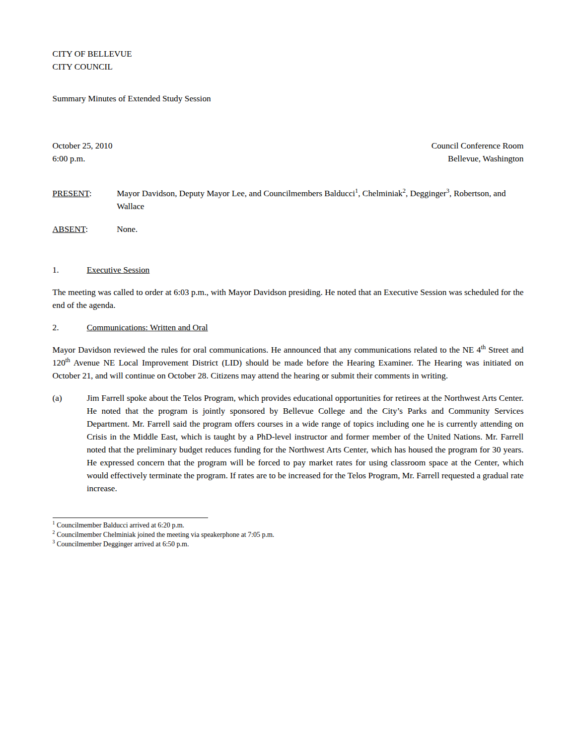CITY OF BELLEVUE
CITY COUNCIL
Summary Minutes of Extended Study Session
| October 25, 2010 | Council Conference Room |
| 6:00 p.m. | Bellevue, Washington |
| PRESENT : | Mayor Davidson, Deputy Mayor Lee, and Councilmembers Balducci 1 , Chelminiak 2 , Degginger 3 , Robertson, and Wallace |
| ABSENT : | None. |
| 1. | Executive Session |
The meeting was called to order at 6:03 p.m., with Mayor Davidson presiding. He noted that an Executive Session was scheduled for the end of the agenda.
| 2. | Communications: Written and Oral |
Mayor Davidson reviewed the rules for oral communications. He announced that any communications related to the NE 4th Street and 120th Avenue NE Local Improvement District (LID) should be made before the Hearing Examiner. The Hearing was initiated on October 21, and will continue on October 28. Citizens may attend the hearing or submit their comments in writing.
| (a) | Jim Farrell spoke about the Telos Program, which provides educational opportunities for retirees at the Northwest Arts Center. He noted that the program is jointly sponsored by Bellevue College and the City’s Parks and Community Services Department. Mr. Farrell said the program offers courses in a wide range of topics including one he is currently attending on Crisis in the Middle East, which is taught by a PhD-level instructor and former member of the United Nations. Mr. Farrell noted that the preliminary budget reduces funding for the Northwest Arts Center, which has housed the program for 30 years. He expressed concern that the program will be forced to pay market rates for using classroom space at the Center, which would effectively terminate the program. If rates are to be increased for the Telos Program, Mr. Farrell requested a gradual rate increase. |
1 Councilmember Balducci arrived at 6:20 p.m.
2 Councilmember Chelminiak joined the meeting via speakerphone at 7:05 p.m.
3 Councilmember Degginger arrived at 6:50 p.m.